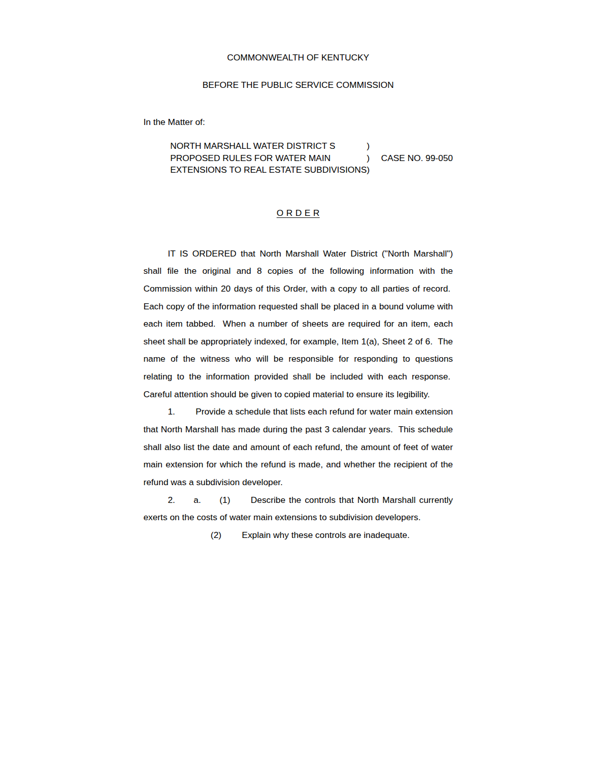COMMONWEALTH OF KENTUCKY
BEFORE THE PUBLIC SERVICE COMMISSION
In the Matter of:
| NORTH MARSHALL WATER DISTRICT S | ) | |
| PROPOSED RULES FOR WATER MAIN | ) | CASE NO. 99-050 |
| EXTENSIONS TO REAL ESTATE SUBDIVISIONS | ) | |
O R D E R
IT IS ORDERED that North Marshall Water District ("North Marshall") shall file the original and 8 copies of the following information with the Commission within 20 days of this Order, with a copy to all parties of record. Each copy of the information requested shall be placed in a bound volume with each item tabbed. When a number of sheets are required for an item, each sheet shall be appropriately indexed, for example, Item 1(a), Sheet 2 of 6. The name of the witness who will be responsible for responding to questions relating to the information provided shall be included with each response. Careful attention should be given to copied material to ensure its legibility.
1. Provide a schedule that lists each refund for water main extension that North Marshall has made during the past 3 calendar years. This schedule shall also list the date and amount of each refund, the amount of feet of water main extension for which the refund is made, and whether the recipient of the refund was a subdivision developer.
2. a. (1) Describe the controls that North Marshall currently exerts on the costs of water main extensions to subdivision developers.
(2) Explain why these controls are inadequate.